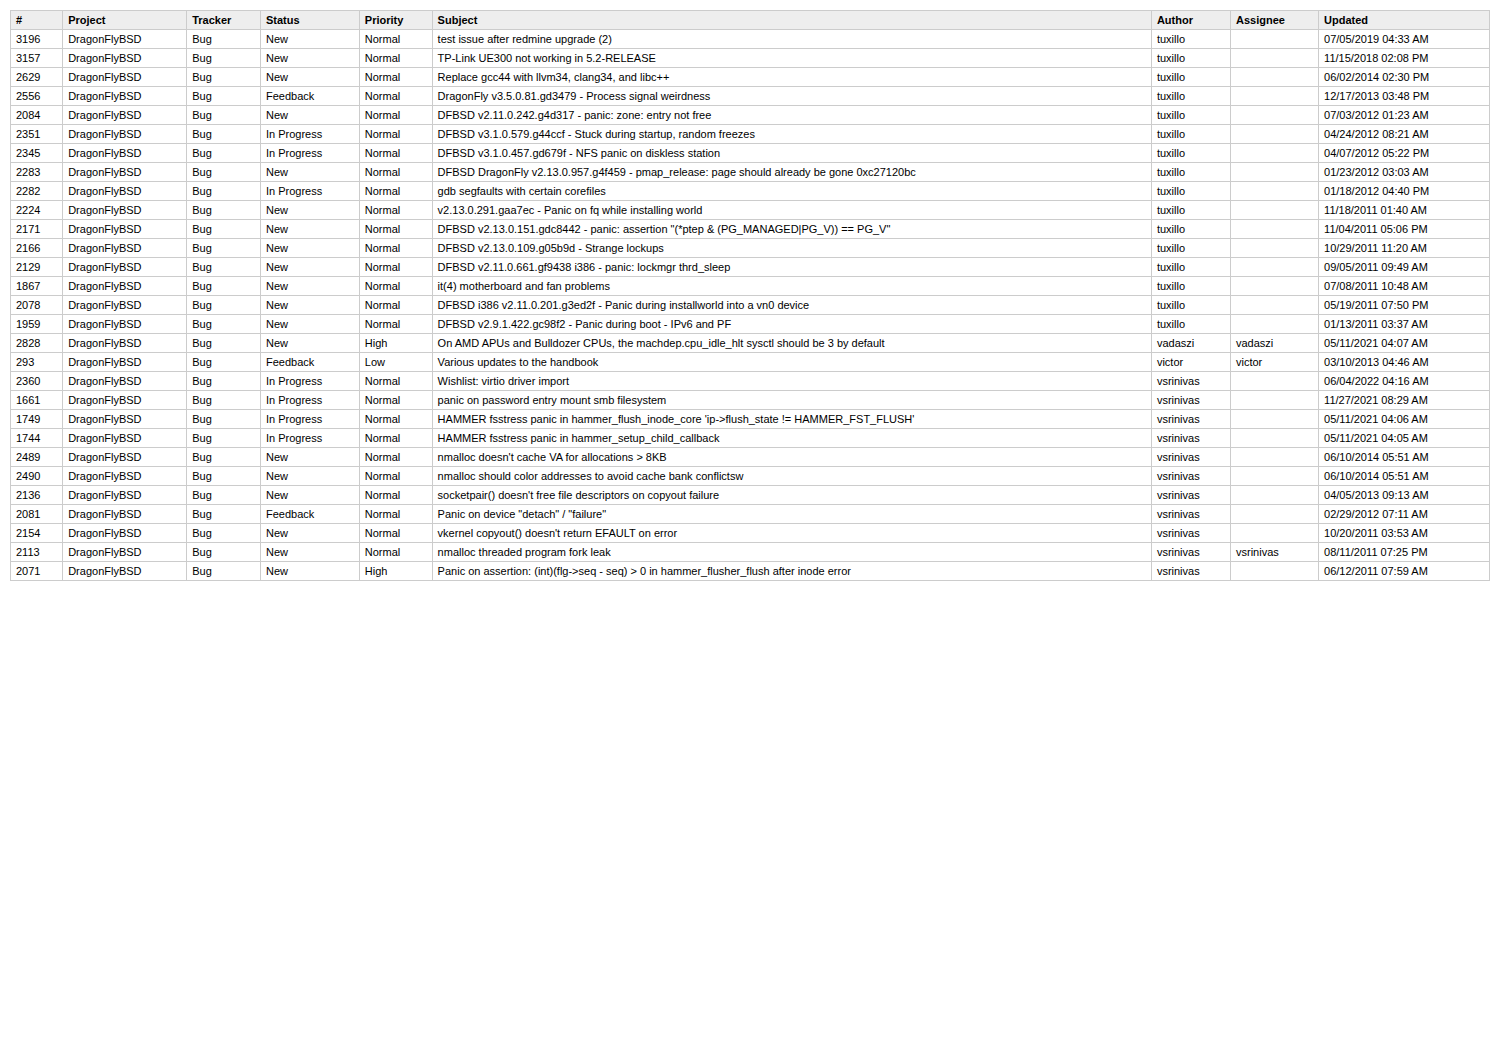| # | Project | Tracker | Status | Priority | Subject | Author | Assignee | Updated |
| --- | --- | --- | --- | --- | --- | --- | --- | --- |
| 3196 | DragonFlyBSD | Bug | New | Normal | test issue after redmine upgrade (2) | tuxillo | | 07/05/2019 04:33 AM |
| 3157 | DragonFlyBSD | Bug | New | Normal | TP-Link UE300 not working in 5.2-RELEASE | tuxillo | | 11/15/2018 02:08 PM |
| 2629 | DragonFlyBSD | Bug | New | Normal | Replace gcc44 with llvm34, clang34, and libc++ | tuxillo | | 06/02/2014 02:30 PM |
| 2556 | DragonFlyBSD | Bug | Feedback | Normal | DragonFly v3.5.0.81.gd3479 - Process signal weirdness | tuxillo | | 12/17/2013 03:48 PM |
| 2084 | DragonFlyBSD | Bug | New | Normal | DFBSD v2.11.0.242.g4d317 - panic: zone: entry not free | tuxillo | | 07/03/2012 01:23 AM |
| 2351 | DragonFlyBSD | Bug | In Progress | Normal | DFBSD v3.1.0.579.g44ccf - Stuck during startup, random freezes | tuxillo | | 04/24/2012 08:21 AM |
| 2345 | DragonFlyBSD | Bug | In Progress | Normal | DFBSD v3.1.0.457.gd679f - NFS panic on diskless station | tuxillo | | 04/07/2012 05:22 PM |
| 2283 | DragonFlyBSD | Bug | New | Normal | DFBSD DragonFly v2.13.0.957.g4f459 - pmap_release: page should already be gone 0xc27120bc | tuxillo | | 01/23/2012 03:03 AM |
| 2282 | DragonFlyBSD | Bug | In Progress | Normal | gdb segfaults with certain corefiles | tuxillo | | 01/18/2012 04:40 PM |
| 2224 | DragonFlyBSD | Bug | New | Normal | v2.13.0.291.gaa7ec - Panic on fq while installing world | tuxillo | | 11/18/2011 01:40 AM |
| 2171 | DragonFlyBSD | Bug | New | Normal | DFBSD v2.13.0.151.gdc8442 - panic: assertion "(*ptep & (PG_MANAGED/PG_V)) == PG_V" | tuxillo | | 11/04/2011 05:06 PM |
| 2166 | DragonFlyBSD | Bug | New | Normal | DFBSD v2.13.0.109.g05b9d - Strange lockups | tuxillo | | 10/29/2011 11:20 AM |
| 2129 | DragonFlyBSD | Bug | New | Normal | DFBSD v2.11.0.661.gf9438 i386 - panic: lockmgr thrd_sleep | tuxillo | | 09/05/2011 09:49 AM |
| 1867 | DragonFlyBSD | Bug | New | Normal | it(4) motherboard and fan problems | tuxillo | | 07/08/2011 10:48 AM |
| 2078 | DragonFlyBSD | Bug | New | Normal | DFBSD i386 v2.11.0.201.g3ed2f - Panic during installworld into a vn0 device | tuxillo | | 05/19/2011 07:50 PM |
| 1959 | DragonFlyBSD | Bug | New | Normal | DFBSD v2.9.1.422.gc98f2 - Panic during boot - IPv6 and PF | tuxillo | | 01/13/2011 03:37 AM |
| 2828 | DragonFlyBSD | Bug | New | High | On AMD APUs and Bulldozer CPUs, the machdep.cpu_idle_hlt sysctl should be 3 by default | vadaszi | vadaszi | 05/11/2021 04:07 AM |
| 293 | DragonFlyBSD | Bug | Feedback | Low | Various updates to the handbook | victor | victor | 03/10/2013 04:46 AM |
| 2360 | DragonFlyBSD | Bug | In Progress | Normal | Wishlist: virtio driver import | vsrinivas | | 06/04/2022 04:16 AM |
| 1661 | DragonFlyBSD | Bug | In Progress | Normal | panic on password entry mount smb filesystem | vsrinivas | | 11/27/2021 08:29 AM |
| 1749 | DragonFlyBSD | Bug | In Progress | Normal | HAMMER fsstress panic in hammer_flush_inode_core 'ip->flush_state != HAMMER_FST_FLUSH' | vsrinivas | | 05/11/2021 04:06 AM |
| 1744 | DragonFlyBSD | Bug | In Progress | Normal | HAMMER fsstress panic in hammer_setup_child_callback | vsrinivas | | 05/11/2021 04:05 AM |
| 2489 | DragonFlyBSD | Bug | New | Normal | nmalloc doesn't cache VA for allocations > 8KB | vsrinivas | | 06/10/2014 05:51 AM |
| 2490 | DragonFlyBSD | Bug | New | Normal | nmalloc should color addresses to avoid cache bank conflictsw | vsrinivas | | 06/10/2014 05:51 AM |
| 2136 | DragonFlyBSD | Bug | New | Normal | socketpair() doesn't free file descriptors on copyout failure | vsrinivas | | 04/05/2013 09:13 AM |
| 2081 | DragonFlyBSD | Bug | Feedback | Normal | Panic on device "detach" / "failure" | vsrinivas | | 02/29/2012 07:11 AM |
| 2154 | DragonFlyBSD | Bug | New | Normal | vkernel copyout() doesn't return EFAULT on error | vsrinivas | | 10/20/2011 03:53 AM |
| 2113 | DragonFlyBSD | Bug | New | Normal | nmalloc threaded program fork leak | vsrinivas | vsrinivas | 08/11/2011 07:25 PM |
| 2071 | DragonFlyBSD | Bug | New | High | Panic on assertion: (int)(flg->seq - seq) > 0 in hammer_flusher_flush after inode error | vsrinivas | | 06/12/2011 07:59 AM |